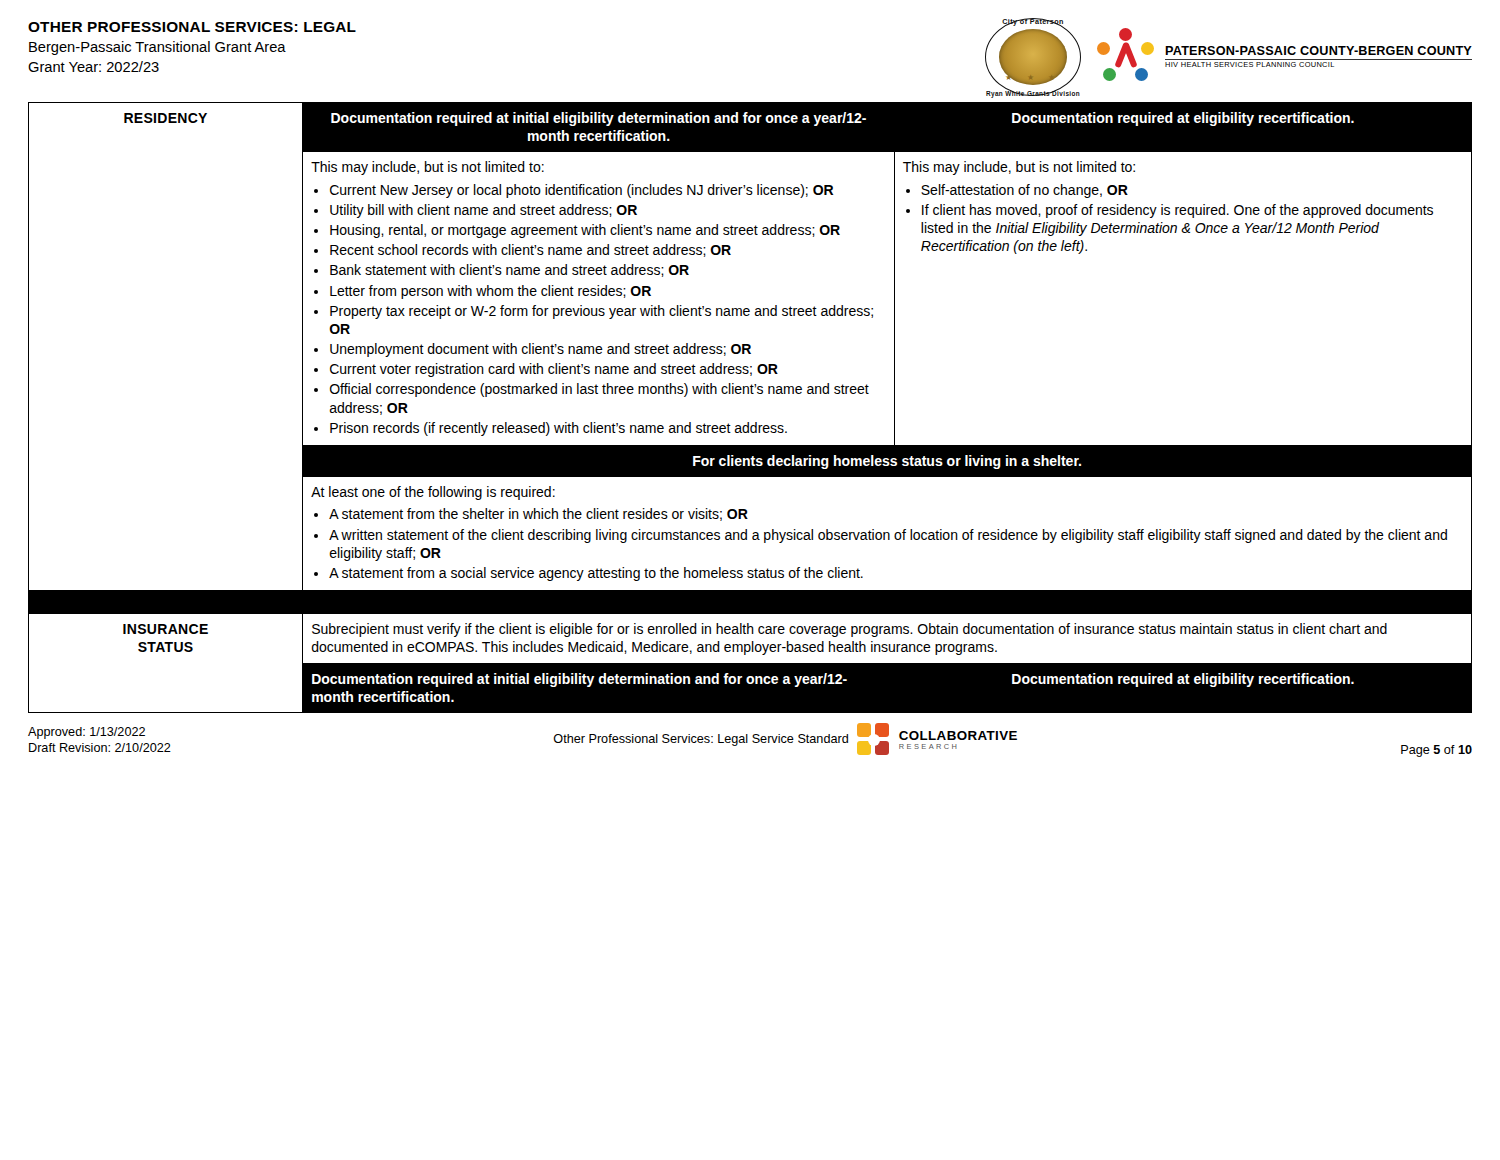OTHER PROFESSIONAL SERVICES: LEGAL
Bergen-Passaic Transitional Grant Area
Grant Year: 2022/23
City of Paterson
★ ★ ★
Ryan White Grants Division
PATERSON-PASSAIC COUNTY-BERGEN COUNTY
HIV HEALTH SERVICES PLANNING COUNCIL
| RESIDENCY | Documentation required at initial eligibility determination and for once a year/12-month recertification. | Documentation required at eligibility recertification. |
| This may include, but is not limited to: Current New Jersey or local photo identification (includes NJ driver’s license); OR Utility bill with client name and street address; OR Housing, rental, or mortgage agreement with client’s name and street address; OR Recent school records with client’s name and street address; OR Bank statement with client’s name and street address; OR Letter from person with whom the client resides; OR Property tax receipt or W-2 form for previous year with client’s name and street address; OR Unemployment document with client’s name and street address; OR Current voter registration card with client’s name and street address; OR Official correspondence (postmarked in last three months) with client’s name and street address; OR Prison records (if recently released) with client’s name and street address. | This may include, but is not limited to: Self-attestation of no change, OR If client has moved, proof of residency is required. One of the approved documents listed in the Initial Eligibility Determination & Once a Year/12 Month Period Recertification (on the left) . |
| For clients declaring homeless status or living in a shelter. |
| At least one of the following is required: A statement from the shelter in which the client resides or visits; OR A written statement of the client describing living circumstances and a physical observation of location of residence by eligibility staff eligibility staff signed and dated by the client and eligibility staff; OR A statement from a social service agency attesting to the homeless status of the client. |
| INSURANCE STATUS | Subrecipient must verify if the client is eligible for or is enrolled in health care coverage programs. Obtain documentation of insurance status maintain status in client chart and documented in eCOMPAS. This includes Medicaid, Medicare, and employer-based health insurance programs. |
| Documentation required at initial eligibility determination and for once a year/12-month recertification. | Documentation required at eligibility recertification. |
Approved: 1/13/2022
Draft Revision: 2/10/2022
Other Professional Services: Legal Service Standard
COLLABORATIVE
RESEARCH
Page 5 of 10